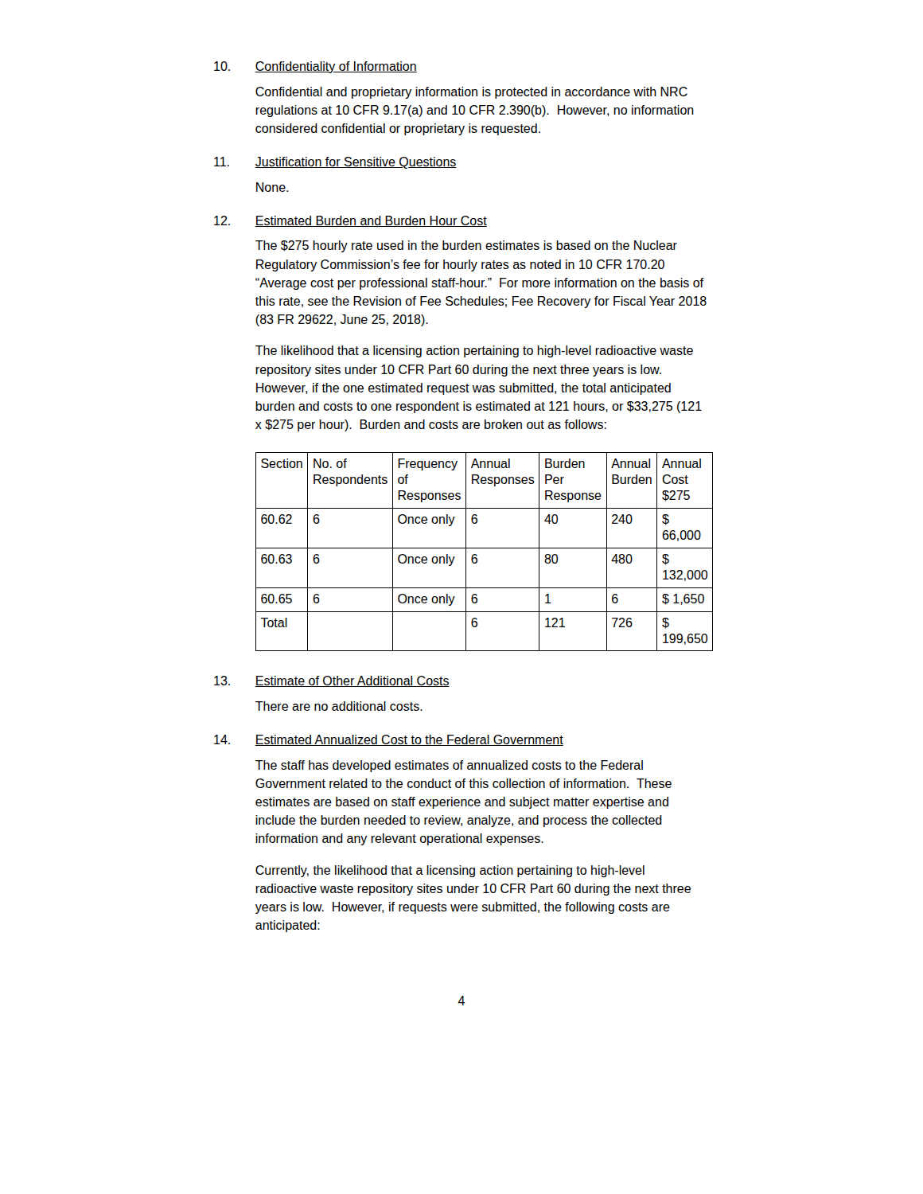10. Confidentiality of Information
Confidential and proprietary information is protected in accordance with NRC regulations at 10 CFR 9.17(a) and 10 CFR 2.390(b). However, no information considered confidential or proprietary is requested.
11. Justification for Sensitive Questions
None.
12. Estimated Burden and Burden Hour Cost
The $275 hourly rate used in the burden estimates is based on the Nuclear Regulatory Commission’s fee for hourly rates as noted in 10 CFR 170.20 “Average cost per professional staff-hour.” For more information on the basis of this rate, see the Revision of Fee Schedules; Fee Recovery for Fiscal Year 2018 (83 FR 29622, June 25, 2018).
The likelihood that a licensing action pertaining to high-level radioactive waste repository sites under 10 CFR Part 60 during the next three years is low. However, if the one estimated request was submitted, the total anticipated burden and costs to one respondent is estimated at 121 hours, or $33,275 (121 x $275 per hour). Burden and costs are broken out as follows:
| Section | No. of Respondents | Frequency of Responses | Annual Responses | Burden Per Response | Annual Burden | Annual Cost $275 |
| --- | --- | --- | --- | --- | --- | --- |
| 60.62 | 6 | Once only | 6 | 40 | 240 | $ 66,000 |
| 60.63 | 6 | Once only | 6 | 80 | 480 | $ 132,000 |
| 60.65 | 6 | Once only | 6 | 1 | 6 | $ 1,650 |
| Total | | | 6 | 121 | 726 | $ 199,650 |
13. Estimate of Other Additional Costs
There are no additional costs.
14. Estimated Annualized Cost to the Federal Government
The staff has developed estimates of annualized costs to the Federal Government related to the conduct of this collection of information. These estimates are based on staff experience and subject matter expertise and include the burden needed to review, analyze, and process the collected information and any relevant operational expenses.
Currently, the likelihood that a licensing action pertaining to high-level radioactive waste repository sites under 10 CFR Part 60 during the next three years is low. However, if requests were submitted, the following costs are anticipated:
4